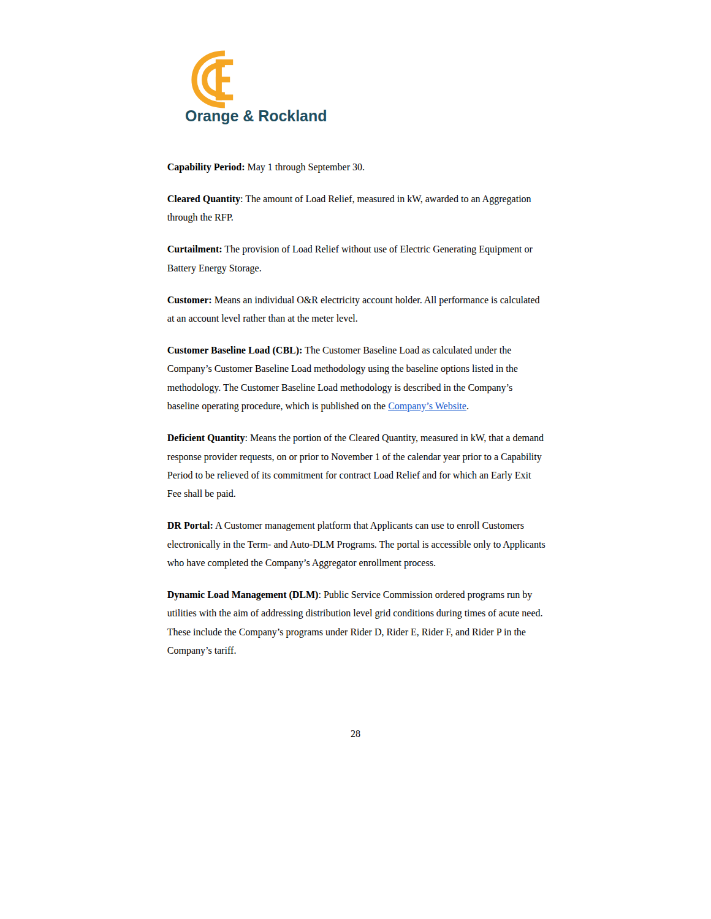Orange & Rockland
Capability Period: May 1 through September 30.
Cleared Quantity: The amount of Load Relief, measured in kW, awarded to an Aggregation through the RFP.
Curtailment: The provision of Load Relief without use of Electric Generating Equipment or Battery Energy Storage.
Customer: Means an individual O&R electricity account holder. All performance is calculated at an account level rather than at the meter level.
Customer Baseline Load (CBL): The Customer Baseline Load as calculated under the Company’s Customer Baseline Load methodology using the baseline options listed in the methodology. The Customer Baseline Load methodology is described in the Company’s baseline operating procedure, which is published on the Company’s Website.
Deficient Quantity: Means the portion of the Cleared Quantity, measured in kW, that a demand response provider requests, on or prior to November 1 of the calendar year prior to a Capability Period to be relieved of its commitment for contract Load Relief and for which an Early Exit Fee shall be paid.
DR Portal: A Customer management platform that Applicants can use to enroll Customers electronically in the Term- and Auto-DLM Programs. The portal is accessible only to Applicants who have completed the Company’s Aggregator enrollment process.
Dynamic Load Management (DLM): Public Service Commission ordered programs run by utilities with the aim of addressing distribution level grid conditions during times of acute need. These include the Company’s programs under Rider D, Rider E, Rider F, and Rider P in the Company’s tariff.
28